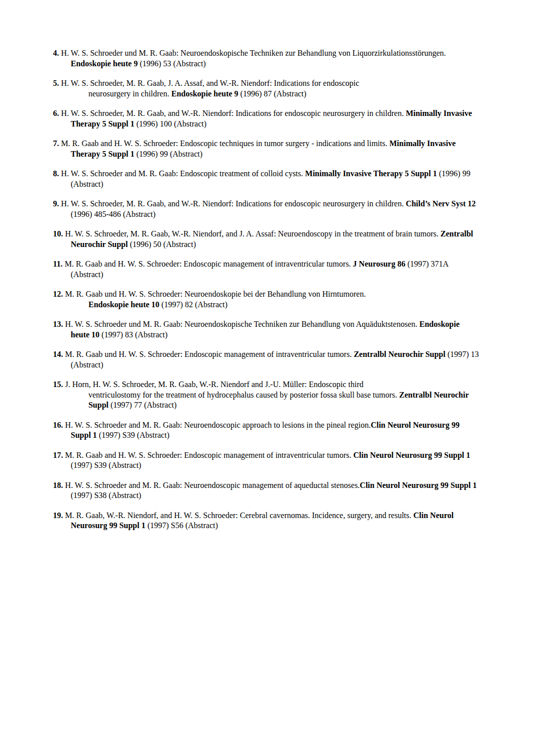4. H. W. S. Schroeder und M. R. Gaab: Neuroendoskopische Techniken zur Behandlung von Liquorzirkulationsstörungen. Endoskopie heute 9 (1996) 53 (Abstract)
5. H. W. S. Schroeder, M. R. Gaab, J. A. Assaf, and W.-R. Niendorf: Indications for endoscopic neurosurgery in children. Endoskopie heute 9 (1996) 87 (Abstract)
6. H. W. S. Schroeder, M. R. Gaab, and W.-R. Niendorf: Indications for endoscopic neurosurgery in children. Minimally Invasive Therapy 5 Suppl 1 (1996) 100 (Abstract)
7. M. R. Gaab and H. W. S. Schroeder: Endoscopic techniques in tumor surgery - indications and limits. Minimally Invasive Therapy 5 Suppl 1 (1996) 99 (Abstract)
8. H. W. S. Schroeder and M. R. Gaab: Endoscopic treatment of colloid cysts. Minimally Invasive Therapy 5 Suppl 1 (1996) 99 (Abstract)
9. H. W. S. Schroeder, M. R. Gaab, and W.-R. Niendorf: Indications for endoscopic neurosurgery in children. Child’s Nerv Syst 12 (1996) 485-486 (Abstract)
10. H. W. S. Schroeder, M. R. Gaab, W.-R. Niendorf, and J. A. Assaf: Neuroendoscopy in the treatment of brain tumors. Zentralbl Neurochir Suppl (1996) 50 (Abstract)
11. M. R. Gaab and H. W. S. Schroeder: Endoscopic management of intraventricular tumors. J Neurosurg 86 (1997) 371A (Abstract)
12. M. R. Gaab und H. W. S. Schroeder: Neuroendoskopie bei der Behandlung von Hirntumoren. Endoskopie heute 10 (1997) 82 (Abstract)
13. H. W. S. Schroeder und M. R. Gaab: Neuroendoskopische Techniken zur Behandlung von Aquäduktstenosen. Endoskopie heute 10 (1997) 83 (Abstract)
14. M. R. Gaab und H. W. S. Schroeder: Endoscopic management of intraventricular tumors. Zentralbl Neurochir Suppl (1997) 13 (Abstract)
15. J. Horn, H. W. S. Schroeder, M. R. Gaab, W.-R. Niendorf and J.-U. Müller: Endoscopic third ventriculostomy for the treatment of hydrocephalus caused by posterior fossa skull base tumors. Zentralbl Neurochir Suppl (1997) 77 (Abstract)
16. H. W. S. Schroeder and M. R. Gaab: Neuroendoscopic approach to lesions in the pineal region.Clin Neurol Neurosurg 99 Suppl 1 (1997) S39 (Abstract)
17. M. R. Gaab and H. W. S. Schroeder: Endoscopic management of intraventricular tumors. Clin Neurol Neurosurg 99 Suppl 1 (1997) S39 (Abstract)
18. H. W. S. Schroeder and M. R. Gaab: Neuroendoscopic management of aqueductal stenoses.Clin Neurol Neurosurg 99 Suppl 1 (1997) S38 (Abstract)
19. M. R. Gaab, W.-R. Niendorf, and H. W. S. Schroeder: Cerebral cavernomas. Incidence, surgery, and results. Clin Neurol Neurosurg 99 Suppl 1 (1997) S56 (Abstract)